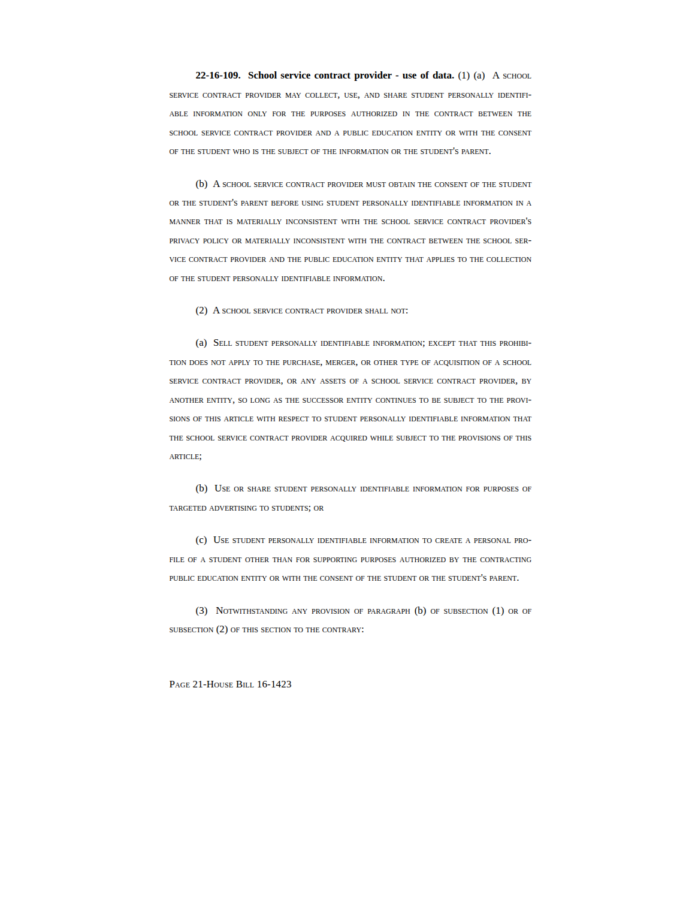22-16-109. School service contract provider - use of data. (1) (a) A school service contract provider may collect, use, and share student personally identifiable information only for the purposes authorized in the contract between the school service contract provider and a public education entity or with the consent of the student who is the subject of the information or the student's parent.
(b) A school service contract provider must obtain the consent of the student or the student's parent before using student personally identifiable information in a manner that is materially inconsistent with the school service contract provider's privacy policy or materially inconsistent with the contract between the school service contract provider and the public education entity that applies to the collection of the student personally identifiable information.
(2) A school service contract provider shall not:
(a) Sell student personally identifiable information; except that this prohibition does not apply to the purchase, merger, or other type of acquisition of a school service contract provider, or any assets of a school service contract provider, by another entity, so long as the successor entity continues to be subject to the provisions of this article with respect to student personally identifiable information that the school service contract provider acquired while subject to the provisions of this article;
(b) Use or share student personally identifiable information for purposes of targeted advertising to students; or
(c) Use student personally identifiable information to create a personal profile of a student other than for supporting purposes authorized by the contracting public education entity or with the consent of the student or the student's parent.
(3) Notwithstanding any provision of paragraph (b) of subsection (1) or of subsection (2) of this section to the contrary:
Page 21-House Bill 16-1423